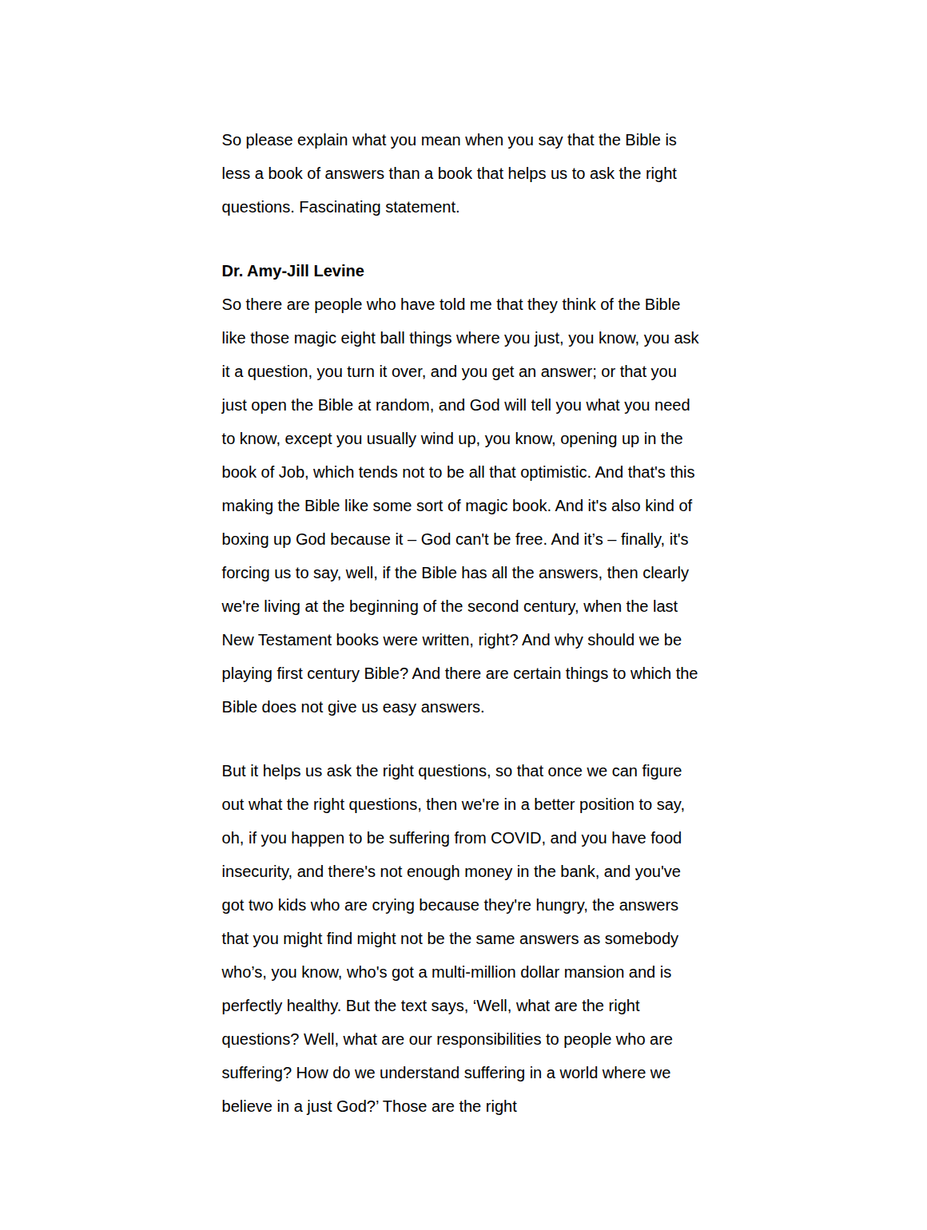So please explain what you mean when you say that the Bible is less a book of answers than a book that helps us to ask the right questions. Fascinating statement.
Dr. Amy-Jill Levine
So there are people who have told me that they think of the Bible like those magic eight ball things where you just, you know, you ask it a question, you turn it over, and you get an answer; or that you just open the Bible at random, and God will tell you what you need to know, except you usually wind up, you know, opening up in the book of Job, which tends not to be all that optimistic. And that's this making the Bible like some sort of magic book. And it's also kind of boxing up God because it – God can't be free. And it’s – finally, it's forcing us to say, well, if the Bible has all the answers, then clearly we're living at the beginning of the second century, when the last New Testament books were written, right? And why should we be playing first century Bible? And there are certain things to which the Bible does not give us easy answers.
But it helps us ask the right questions, so that once we can figure out what the right questions, then we're in a better position to say, oh, if you happen to be suffering from COVID, and you have food insecurity, and there's not enough money in the bank, and you've got two kids who are crying because they're hungry, the answers that you might find might not be the same answers as somebody who’s, you know, who's got a multi-million dollar mansion and is perfectly healthy. But the text says, ‘Well, what are the right questions? Well, what are our responsibilities to people who are suffering? How do we understand suffering in a world where we believe in a just God?’ Those are the right